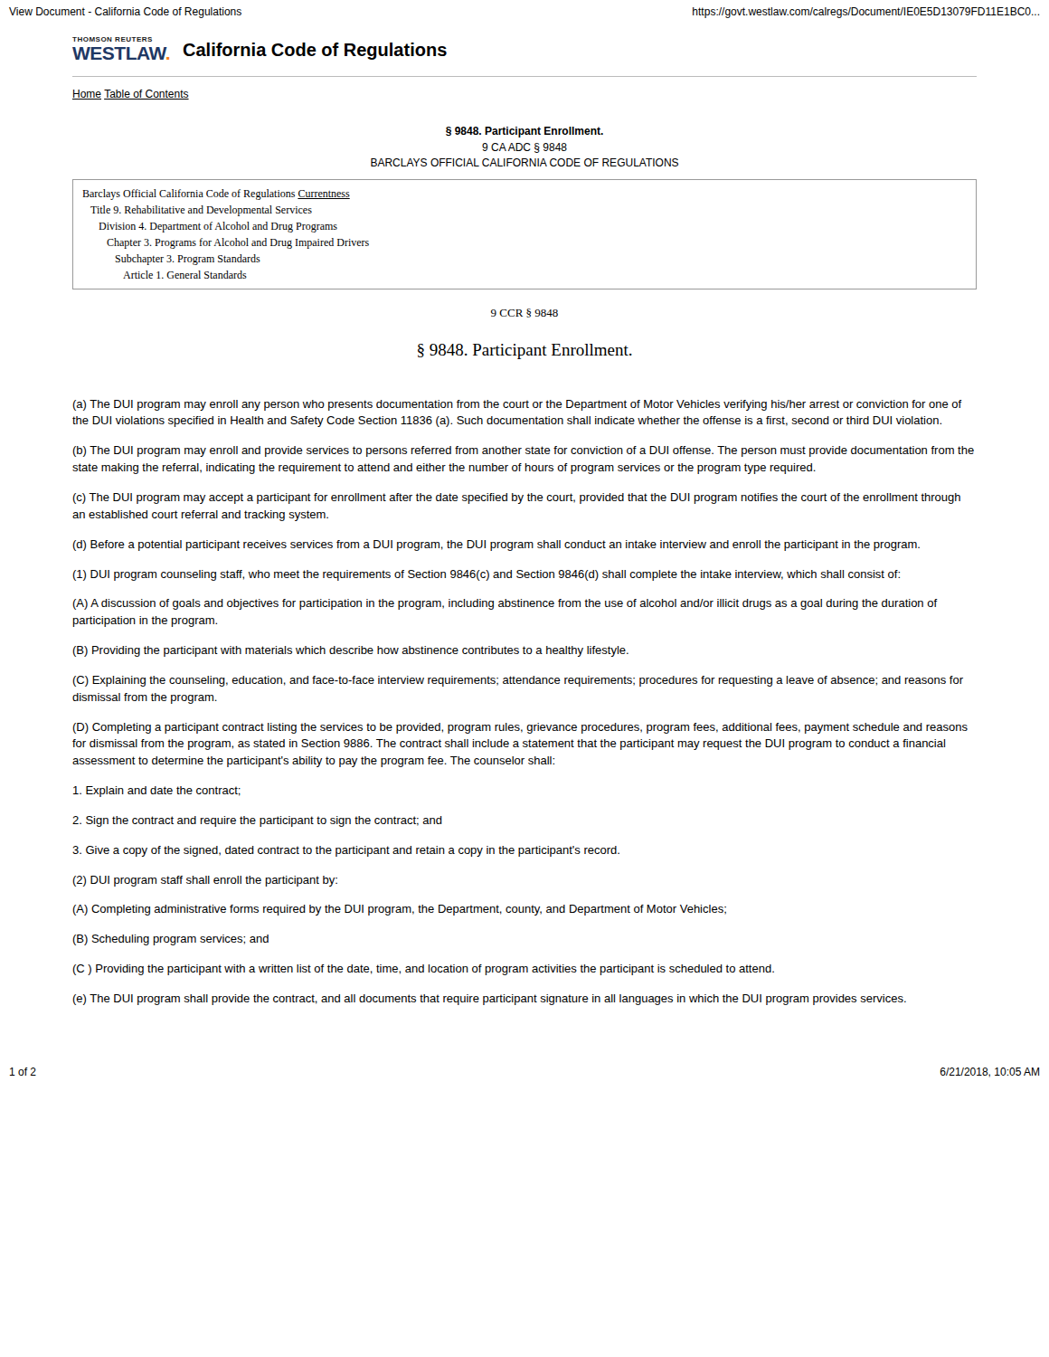View Document - California Code of Regulations https://govt.westlaw.com/calregs/Document/IE0E5D13079FD11E1BC0...
Thomson Reuters
WESTLAW.
California Code of Regulations
Home Table of Contents
§ 9848. Participant Enrollment.
9 CA ADC § 9848
BARCLAYS OFFICIAL CALIFORNIA CODE OF REGULATIONS
Barclays Official California Code of Regulations Currentness
Title 9. Rehabilitative and Developmental Services
Division 4. Department of Alcohol and Drug Programs
Chapter 3. Programs for Alcohol and Drug Impaired Drivers
Subchapter 3. Program Standards
Article 1. General Standards
9 CCR § 9848
§ 9848. Participant Enrollment.
(a) The DUI program may enroll any person who presents documentation from the court or the Department of Motor Vehicles verifying his/her arrest or conviction for one of the DUI violations specified in Health and Safety Code Section 11836 (a). Such documentation shall indicate whether the offense is a first, second or third DUI violation.
(b) The DUI program may enroll and provide services to persons referred from another state for conviction of a DUI offense. The person must provide documentation from the state making the referral, indicating the requirement to attend and either the number of hours of program services or the program type required.
(c) The DUI program may accept a participant for enrollment after the date specified by the court, provided that the DUI program notifies the court of the enrollment through an established court referral and tracking system.
(d) Before a potential participant receives services from a DUI program, the DUI program shall conduct an intake interview and enroll the participant in the program.
(1) DUI program counseling staff, who meet the requirements of Section 9846(c) and Section 9846(d) shall complete the intake interview, which shall consist of:
(A) A discussion of goals and objectives for participation in the program, including abstinence from the use of alcohol and/or illicit drugs as a goal during the duration of participation in the program.
(B) Providing the participant with materials which describe how abstinence contributes to a healthy lifestyle.
(C) Explaining the counseling, education, and face-to-face interview requirements; attendance requirements; procedures for requesting a leave of absence; and reasons for dismissal from the program.
(D) Completing a participant contract listing the services to be provided, program rules, grievance procedures, program fees, additional fees, payment schedule and reasons for dismissal from the program, as stated in Section 9886. The contract shall include a statement that the participant may request the DUI program to conduct a financial assessment to determine the participant's ability to pay the program fee. The counselor shall:
1. Explain and date the contract;
2. Sign the contract and require the participant to sign the contract; and
3. Give a copy of the signed, dated contract to the participant and retain a copy in the participant's record.
(2) DUI program staff shall enroll the participant by:
(A) Completing administrative forms required by the DUI program, the Department, county, and Department of Motor Vehicles;
(B) Scheduling program services; and
(C ) Providing the participant with a written list of the date, time, and location of program activities the participant is scheduled to attend.
(e) The DUI program shall provide the contract, and all documents that require participant signature in all languages in which the DUI program provides services.
1 of 2 6/21/2018, 10:05 AM